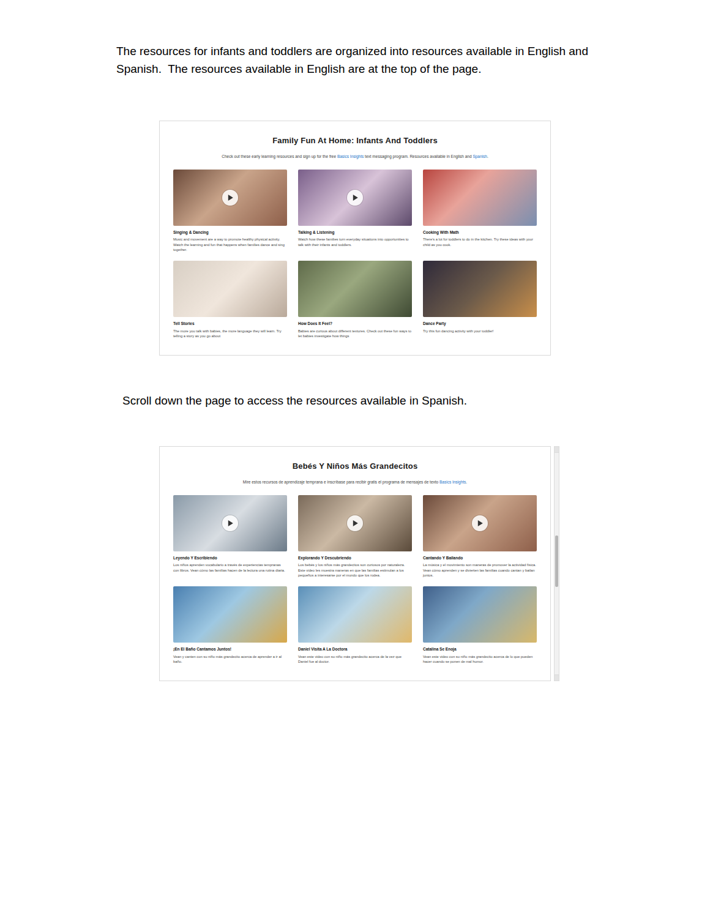The resources for infants and toddlers are organized into resources available in English and Spanish. The resources available in English are at the top of the page.
Family Fun At Home: Infants And Toddlers
Check out these early learning resources and sign up for the free Basics Insights text messaging program. Resources available in English and Spanish.
Singing & Dancing
Music and movement are a way to promote healthy physical activity. Watch the learning and fun that happens when families dance and sing together.
Talking & Listening
Watch how these families turn everyday situations into opportunities to talk with their infants and toddlers.
Cooking With Math
There's a lot for toddlers to do in the kitchen. Try these ideas with your child as you cook.
Tell Stories
The more you talk with babies, the more language they will learn. Try telling a story as you go about
How Does It Feel?
Babies are curious about different textures. Check out these fun ways to let babies investigate how things
Dance Party
Try this fun dancing activity with your toddler!
Scroll down the page to access the resources available in Spanish.
Bebés Y Niños Más Grandecitos
Mire estos recursos de aprendizaje temprana e inscríbase para recibir gratis el programa de mensajes de texto Basics Insights.
Leyendo Y Escribiendo
Los niños aprenden vocabulario a través de experiencias tempranas con libros. Vean cómo las familias hacen de la lectura una rutina diaria.
Explorando Y Descubriendo
Los bebés y los niños más grandecitos son curiosos por naturaleza. Este video les muestra maneras en que las familias estimulan a los pequeños a interesarse por el mundo que los rodea.
Cantando Y Bailando
La música y el movimiento son maneras de promover la actividad física. Vean cómo aprenden y se divierten las familias cuando cantan y bailan juntos.
¡En El Baño Cantamos Juntos!
Vean y canten con su niño más grandecito acerca de aprender a ir al baño.
Daniel Visita A La Doctora
Vean este video con su niño más grandecito acerca de la vez que Daniel fue al doctor.
Catalina Se Enoja
Vean este video con su niño más grandecito acerca de lo que pueden hacer cuando se ponen de mal humor.